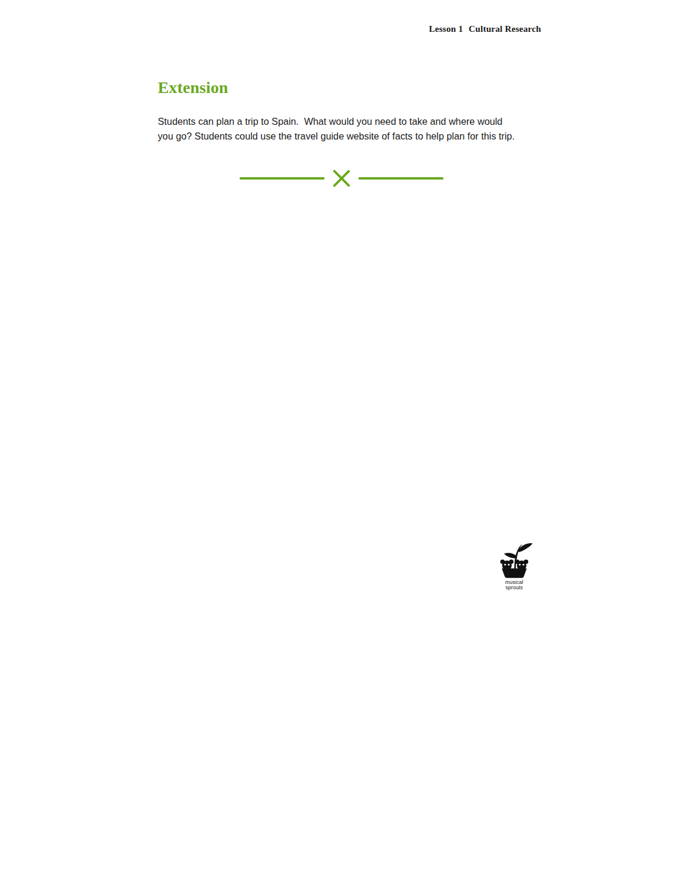Lesson 1 Cultural Research
Extension
Students can plan a trip to Spain. What would you need to take and where would you go? Students could use the travel guide website of facts to help plan for this trip.
musical
sprouts